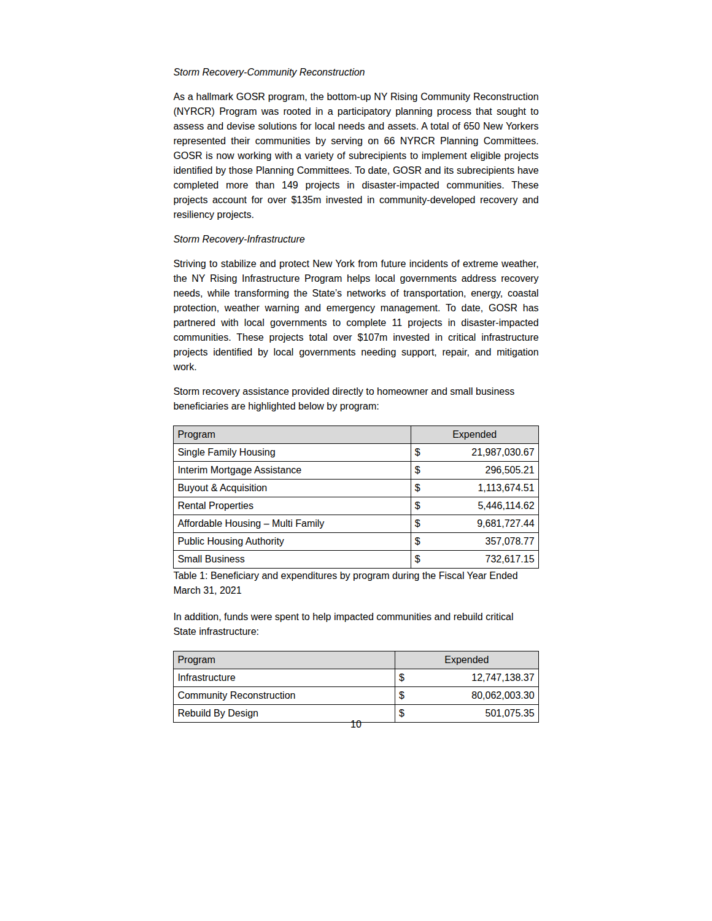Storm Recovery-Community Reconstruction
As a hallmark GOSR program, the bottom-up NY Rising Community Reconstruction (NYRCR) Program was rooted in a participatory planning process that sought to assess and devise solutions for local needs and assets. A total of 650 New Yorkers represented their communities by serving on 66 NYRCR Planning Committees. GOSR is now working with a variety of subrecipients to implement eligible projects identified by those Planning Committees. To date, GOSR and its subrecipients have completed more than 149 projects in disaster-impacted communities. These projects account for over $135m invested in community-developed recovery and resiliency projects.
Storm Recovery-Infrastructure
Striving to stabilize and protect New York from future incidents of extreme weather, the NY Rising Infrastructure Program helps local governments address recovery needs, while transforming the State’s networks of transportation, energy, coastal protection, weather warning and emergency management. To date, GOSR has partnered with local governments to complete 11 projects in disaster-impacted communities. These projects total over $107m invested in critical infrastructure projects identified by local governments needing support, repair, and mitigation work.
Storm recovery assistance provided directly to homeowner and small business beneficiaries are highlighted below by program:
| Program | Expended |
| --- | --- |
| Single Family Housing | $ | 21,987,030.67 |
| Interim Mortgage Assistance | $ | 296,505.21 |
| Buyout & Acquisition | $ | 1,113,674.51 |
| Rental Properties | $ | 5,446,114.62 |
| Affordable Housing – Multi Family | $ | 9,681,727.44 |
| Public Housing Authority | $ | 357,078.77 |
| Small Business | $ | 732,617.15 |
Table 1: Beneficiary and expenditures by program during the Fiscal Year Ended March 31, 2021
In addition, funds were spent to help impacted communities and rebuild critical State infrastructure:
| Program | Expended |
| --- | --- |
| Infrastructure | $ | 12,747,138.37 |
| Community Reconstruction | $ | 80,062,003.30 |
| Rebuild By Design | $ | 501,075.35 |
10